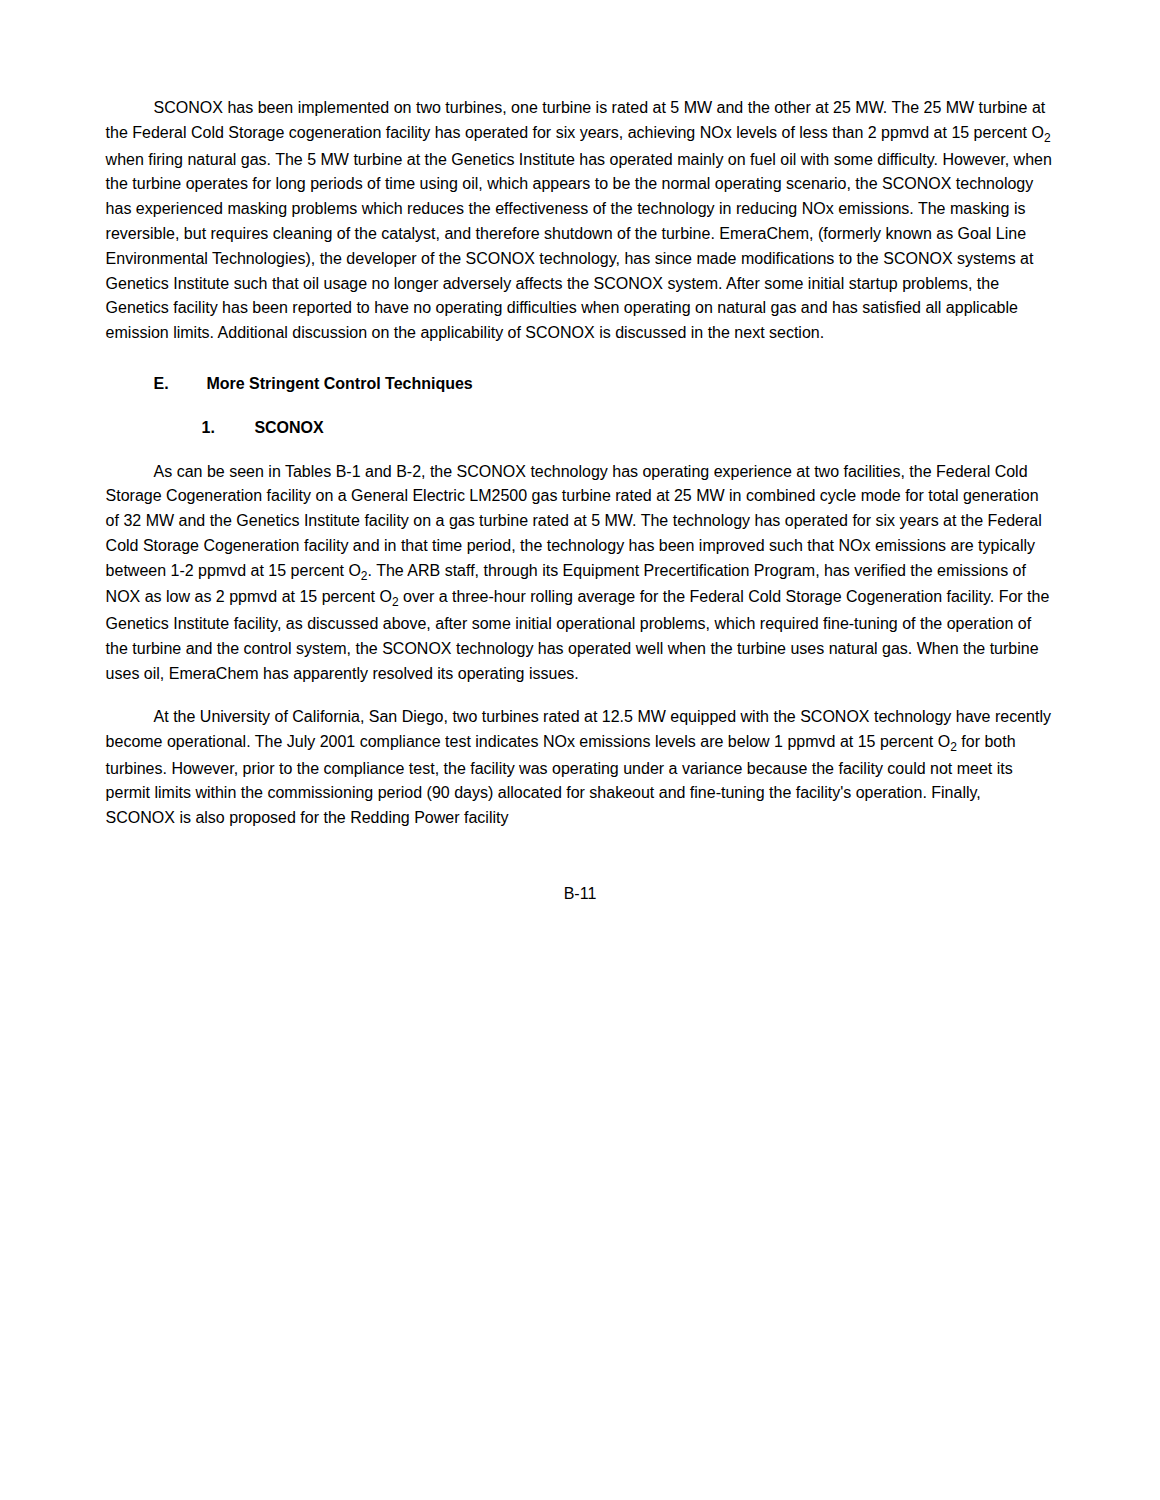SCONOX has been implemented on two turbines, one turbine is rated at 5 MW and the other at 25 MW. The 25 MW turbine at the Federal Cold Storage cogeneration facility has operated for six years, achieving NOx levels of less than 2 ppmvd at 15 percent O2 when firing natural gas. The 5 MW turbine at the Genetics Institute has operated mainly on fuel oil with some difficulty. However, when the turbine operates for long periods of time using oil, which appears to be the normal operating scenario, the SCONOX technology has experienced masking problems which reduces the effectiveness of the technology in reducing NOx emissions. The masking is reversible, but requires cleaning of the catalyst, and therefore shutdown of the turbine. EmeraChem, (formerly known as Goal Line Environmental Technologies), the developer of the SCONOX technology, has since made modifications to the SCONOX systems at Genetics Institute such that oil usage no longer adversely affects the SCONOX system. After some initial startup problems, the Genetics facility has been reported to have no operating difficulties when operating on natural gas and has satisfied all applicable emission limits. Additional discussion on the applicability of SCONOX is discussed in the next section.
E. More Stringent Control Techniques
1. SCONOX
As can be seen in Tables B-1 and B-2, the SCONOX technology has operating experience at two facilities, the Federal Cold Storage Cogeneration facility on a General Electric LM2500 gas turbine rated at 25 MW in combined cycle mode for total generation of 32 MW and the Genetics Institute facility on a gas turbine rated at 5 MW. The technology has operated for six years at the Federal Cold Storage Cogeneration facility and in that time period, the technology has been improved such that NOx emissions are typically between 1-2 ppmvd at 15 percent O2. The ARB staff, through its Equipment Precertification Program, has verified the emissions of NOX as low as 2 ppmvd at 15 percent O2 over a three-hour rolling average for the Federal Cold Storage Cogeneration facility. For the Genetics Institute facility, as discussed above, after some initial operational problems, which required fine-tuning of the operation of the turbine and the control system, the SCONOX technology has operated well when the turbine uses natural gas. When the turbine uses oil, EmeraChem has apparently resolved its operating issues.
At the University of California, San Diego, two turbines rated at 12.5 MW equipped with the SCONOX technology have recently become operational. The July 2001 compliance test indicates NOx emissions levels are below 1 ppmvd at 15 percent O2 for both turbines. However, prior to the compliance test, the facility was operating under a variance because the facility could not meet its permit limits within the commissioning period (90 days) allocated for shakeout and fine-tuning the facility's operation. Finally, SCONOX is also proposed for the Redding Power facility
B-11